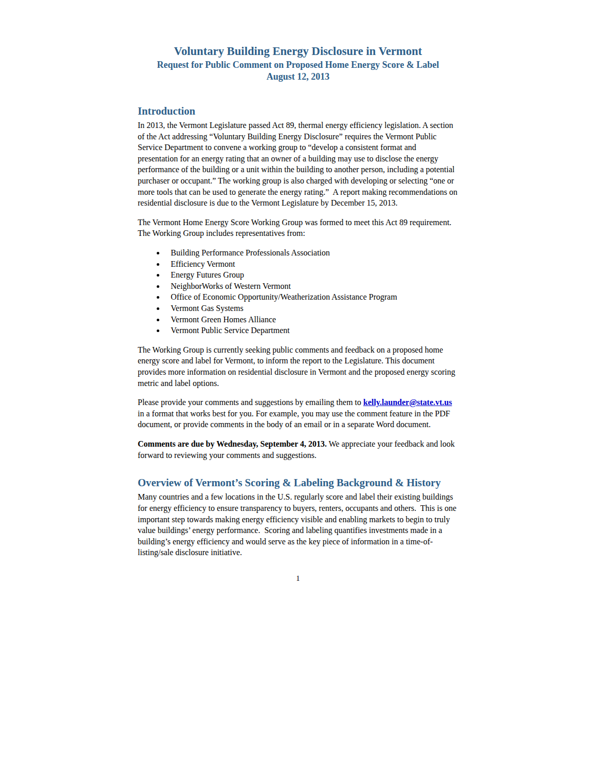Voluntary Building Energy Disclosure in Vermont
Request for Public Comment on Proposed Home Energy Score & Label
August 12, 2013
Introduction
In 2013, the Vermont Legislature passed Act 89, thermal energy efficiency legislation. A section of the Act addressing “Voluntary Building Energy Disclosure” requires the Vermont Public Service Department to convene a working group to “develop a consistent format and presentation for an energy rating that an owner of a building may use to disclose the energy performance of the building or a unit within the building to another person, including a potential purchaser or occupant.” The working group is also charged with developing or selecting “one or more tools that can be used to generate the energy rating.” A report making recommendations on residential disclosure is due to the Vermont Legislature by December 15, 2013.
The Vermont Home Energy Score Working Group was formed to meet this Act 89 requirement. The Working Group includes representatives from:
Building Performance Professionals Association
Efficiency Vermont
Energy Futures Group
NeighborWorks of Western Vermont
Office of Economic Opportunity/Weatherization Assistance Program
Vermont Gas Systems
Vermont Green Homes Alliance
Vermont Public Service Department
The Working Group is currently seeking public comments and feedback on a proposed home energy score and label for Vermont, to inform the report to the Legislature. This document provides more information on residential disclosure in Vermont and the proposed energy scoring metric and label options.
Please provide your comments and suggestions by emailing them to kelly.launder@state.vt.us in a format that works best for you. For example, you may use the comment feature in the PDF document, or provide comments in the body of an email or in a separate Word document.
Comments are due by Wednesday, September 4, 2013. We appreciate your feedback and look forward to reviewing your comments and suggestions.
Overview of Vermont’s Scoring & Labeling Background & History
Many countries and a few locations in the U.S. regularly score and label their existing buildings for energy efficiency to ensure transparency to buyers, renters, occupants and others. This is one important step towards making energy efficiency visible and enabling markets to begin to truly value buildings’ energy performance. Scoring and labeling quantifies investments made in a building’s energy efficiency and would serve as the key piece of information in a time-of-listing/sale disclosure initiative.
1